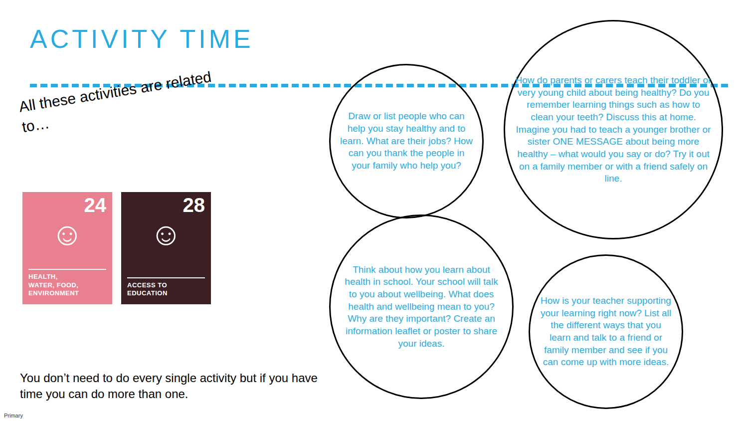ACTIVITY TIME
All these activities are related to…
24 ☺ Health,
Water, Food,
Environment
28 ☺ Access to
Education
You don’t need to do every single activity but if you have time you can do more than one.
Primary
Draw or list people who can help you stay healthy and to learn. What are their jobs? How can you thank the people in your family who help you?
How do parents or carers teach their toddler or very young child about being healthy? Do you remember learning things such as how to clean your teeth? Discuss this at home. Imagine you had to teach a younger brother or sister ONE MESSAGE about being more healthy – what would you say or do? Try it out on a family member or with a friend safely on line.
Think about how you learn about health in school. Your school will talk to you about wellbeing. What does health and wellbeing mean to you? Why are they important? Create an information leaflet or poster to share your ideas.
How is your teacher supporting your learning right now? List all the different ways that you learn and talk to a friend or family member and see if you can come up with more ideas.